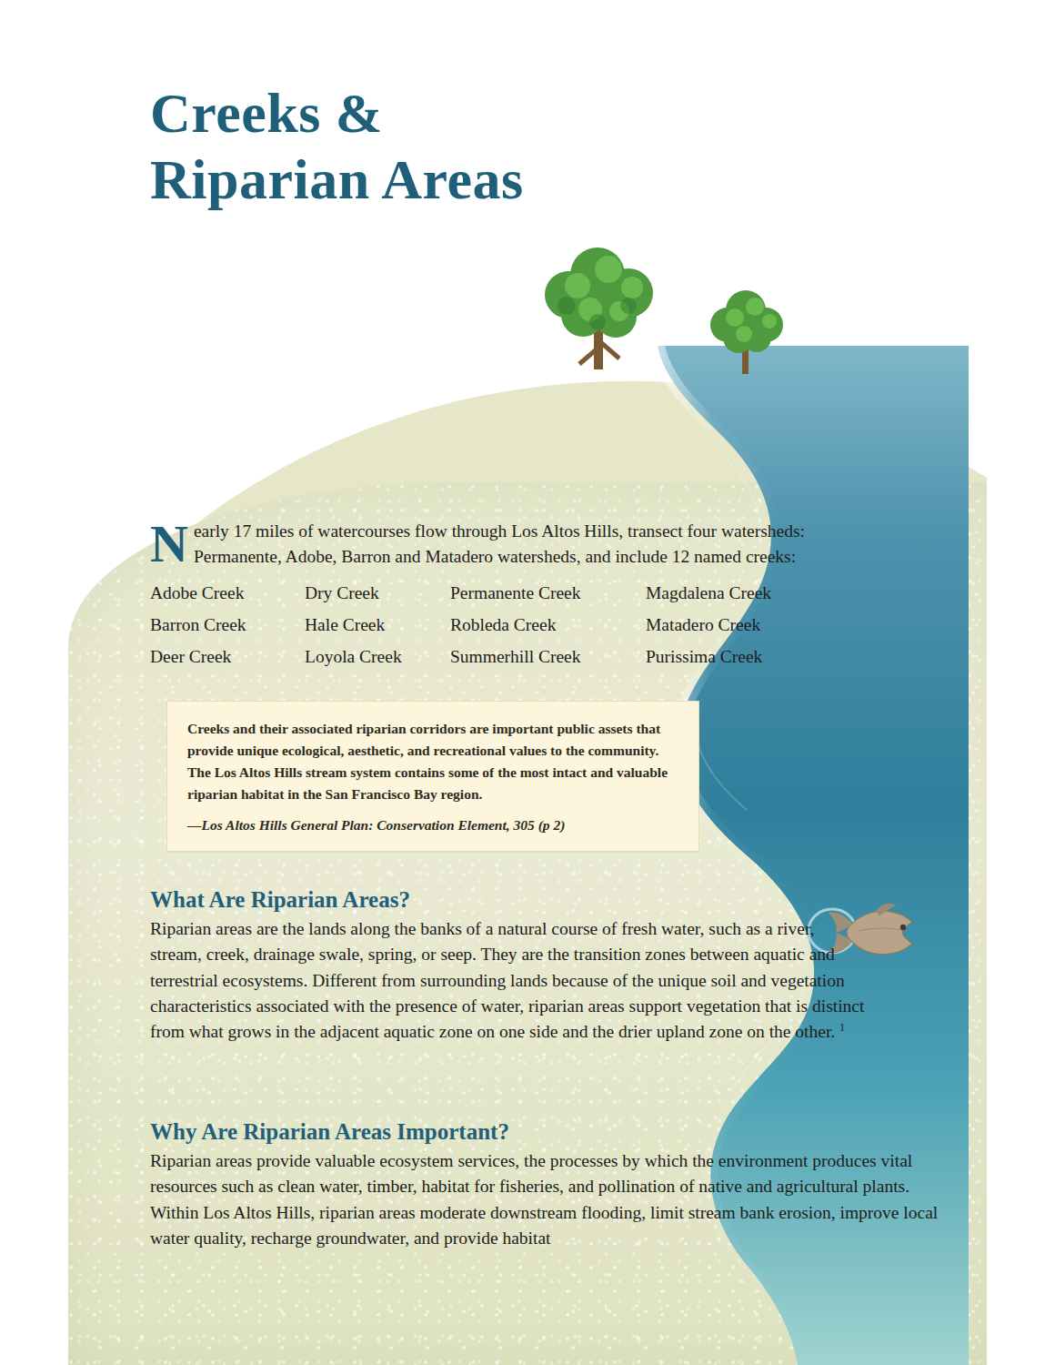Creeks &
Riparian Areas
Nearly 17 miles of watercourses flow through Los Altos Hills, transect four watersheds: Permanente, Adobe, Barron and Matadero watersheds, and include 12 named creeks:
Adobe Creek
Dry Creek
Permanente Creek
Magdalena Creek
Barron Creek
Hale Creek
Robleda Creek
Matadero Creek
Deer Creek
Loyola Creek
Summerhill Creek
Purissima Creek
Creeks and their associated riparian corridors are important public assets that provide unique ecological, aesthetic, and recreational values to the community. The Los Altos Hills stream system contains some of the most intact and valuable riparian habitat in the San Francisco Bay region.
—Los Altos Hills General Plan: Conservation Element, 305 (p 2)
What Are Riparian Areas?
Riparian areas are the lands along the banks of a natural course of fresh water, such as a river, stream, creek, drainage swale, spring, or seep. They are the transition zones between aquatic and terrestrial ecosystems. Different from surrounding lands because of the unique soil and vegetation characteristics associated with the presence of water, riparian areas support vegetation that is distinct from what grows in the adjacent aquatic zone on one side and the drier upland zone on the other. 1
Why Are Riparian Areas Important?
Riparian areas provide valuable ecosystem services, the processes by which the environment produces vital resources such as clean water, timber, habitat for fisheries, and pollination of native and agricultural plants. Within Los Altos Hills, riparian areas moderate downstream flooding, limit stream bank erosion, improve local water quality, recharge groundwater, and provide habitat